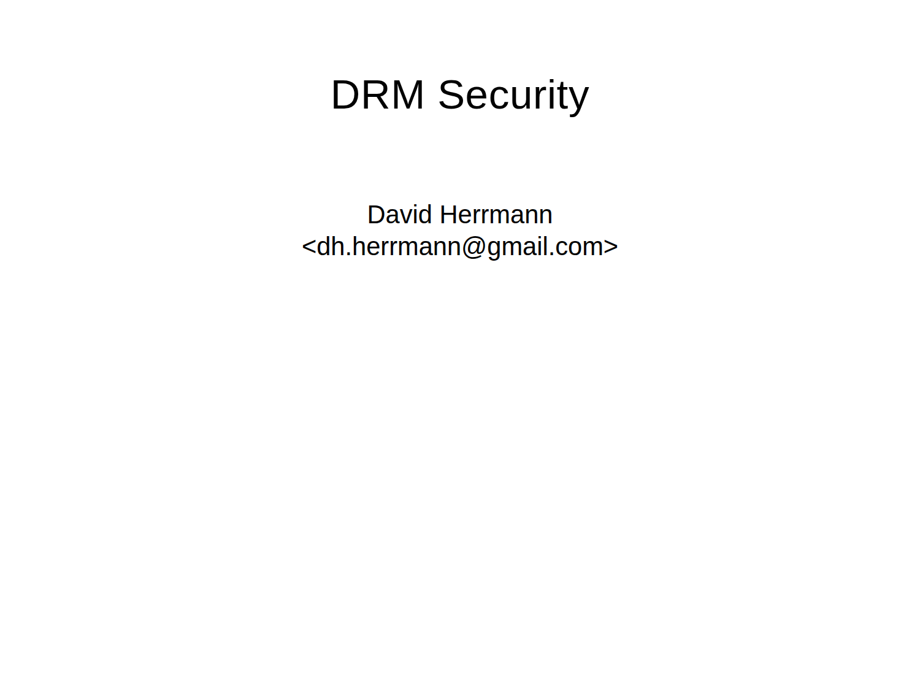DRM Security
David Herrmann <dh.herrmann@gmail.com>